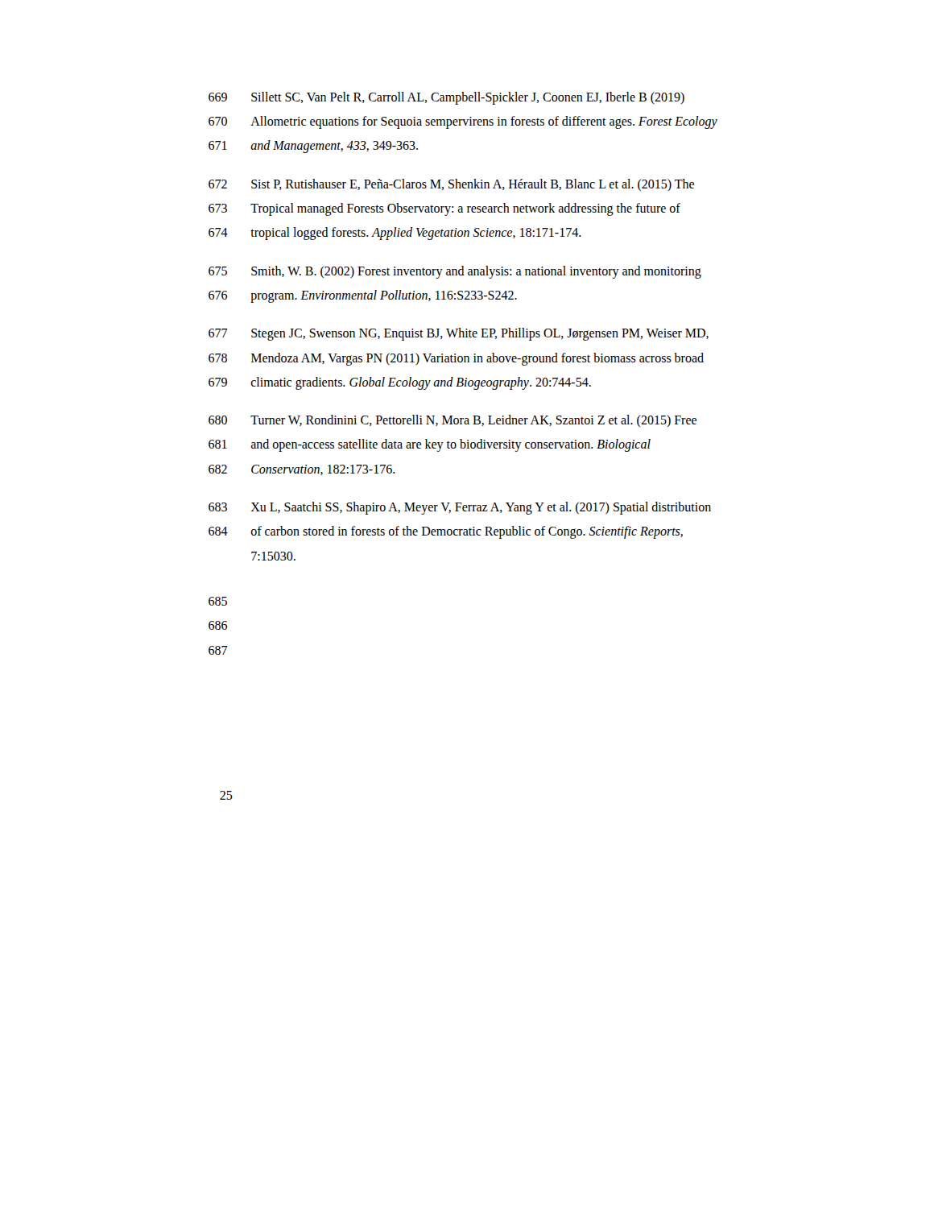669670671
Sillett SC, Van Pelt R, Carroll AL, Campbell-Spickler J, Coonen EJ, Iberle B (2019) Allometric equations for Sequoia sempervirens in forests of different ages. Forest Ecology and Management, 433, 349-363.
672673674
Sist P, Rutishauser E, Peña-Claros M, Shenkin A, Hérault B, Blanc L et al. (2015) The Tropical managed Forests Observatory: a research network addressing the future of tropical logged forests. Applied Vegetation Science, 18:171-174.
675676
Smith, W. B. (2002) Forest inventory and analysis: a national inventory and monitoring program. Environmental Pollution, 116:S233-S242.
677678679
Stegen JC, Swenson NG, Enquist BJ, White EP, Phillips OL, Jørgensen PM, Weiser MD, Mendoza AM, Vargas PN (2011) Variation in above‐ground forest biomass across broad climatic gradients. Global Ecology and Biogeography. 20:744-54.
680681682
Turner W, Rondinini C, Pettorelli N, Mora B, Leidner AK, Szantoi Z et al. (2015) Free and open-access satellite data are key to biodiversity conservation. Biological Conservation, 182:173-176.
683684
Xu L, Saatchi SS, Shapiro A, Meyer V, Ferraz A, Yang Y et al. (2017) Spatial distribution of carbon stored in forests of the Democratic Republic of Congo. Scientific Reports, 7:15030.
685 686 687
25